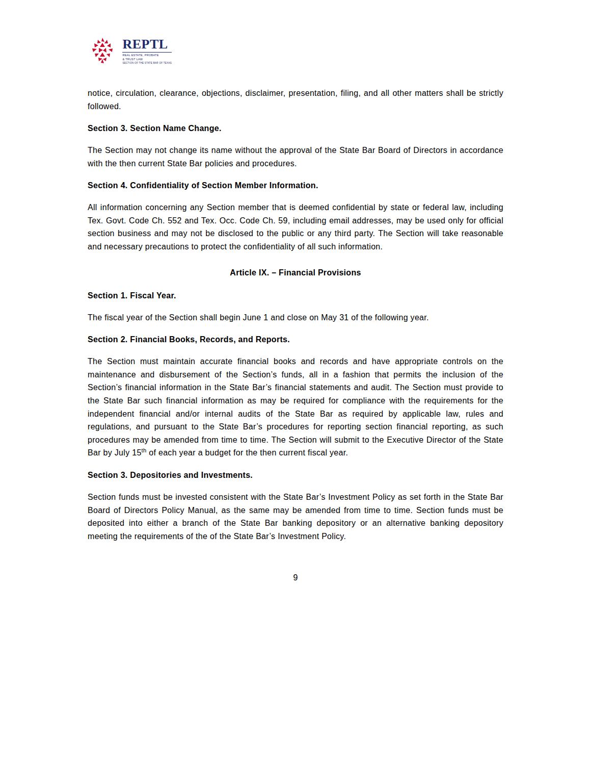REPTL
Real Estate, Probate
& Trust Law
Section of the State Bar of Texas
notice, circulation, clearance, objections, disclaimer, presentation, filing, and all other matters shall be strictly followed.
Section 3. Section Name Change.
The Section may not change its name without the approval of the State Bar Board of Directors in accordance with the then current State Bar policies and procedures.
Section 4. Confidentiality of Section Member Information.
All information concerning any Section member that is deemed confidential by state or federal law, including Tex. Govt. Code Ch. 552 and Tex. Occ. Code Ch. 59, including email addresses, may be used only for official section business and may not be disclosed to the public or any third party. The Section will take reasonable and necessary precautions to protect the confidentiality of all such information.
Article IX. – Financial Provisions
Section 1. Fiscal Year.
The fiscal year of the Section shall begin June 1 and close on May 31 of the following year.
Section 2. Financial Books, Records, and Reports.
The Section must maintain accurate financial books and records and have appropriate controls on the maintenance and disbursement of the Section’s funds, all in a fashion that permits the inclusion of the Section’s financial information in the State Bar’s financial statements and audit. The Section must provide to the State Bar such financial information as may be required for compliance with the requirements for the independent financial and/or internal audits of the State Bar as required by applicable law, rules and regulations, and pursuant to the State Bar’s procedures for reporting section financial reporting, as such procedures may be amended from time to time. The Section will submit to the Executive Director of the State Bar by July 15th of each year a budget for the then current fiscal year.
Section 3. Depositories and Investments.
Section funds must be invested consistent with the State Bar’s Investment Policy as set forth in the State Bar Board of Directors Policy Manual, as the same may be amended from time to time. Section funds must be deposited into either a branch of the State Bar banking depository or an alternative banking depository meeting the requirements of the of the State Bar’s Investment Policy.
9